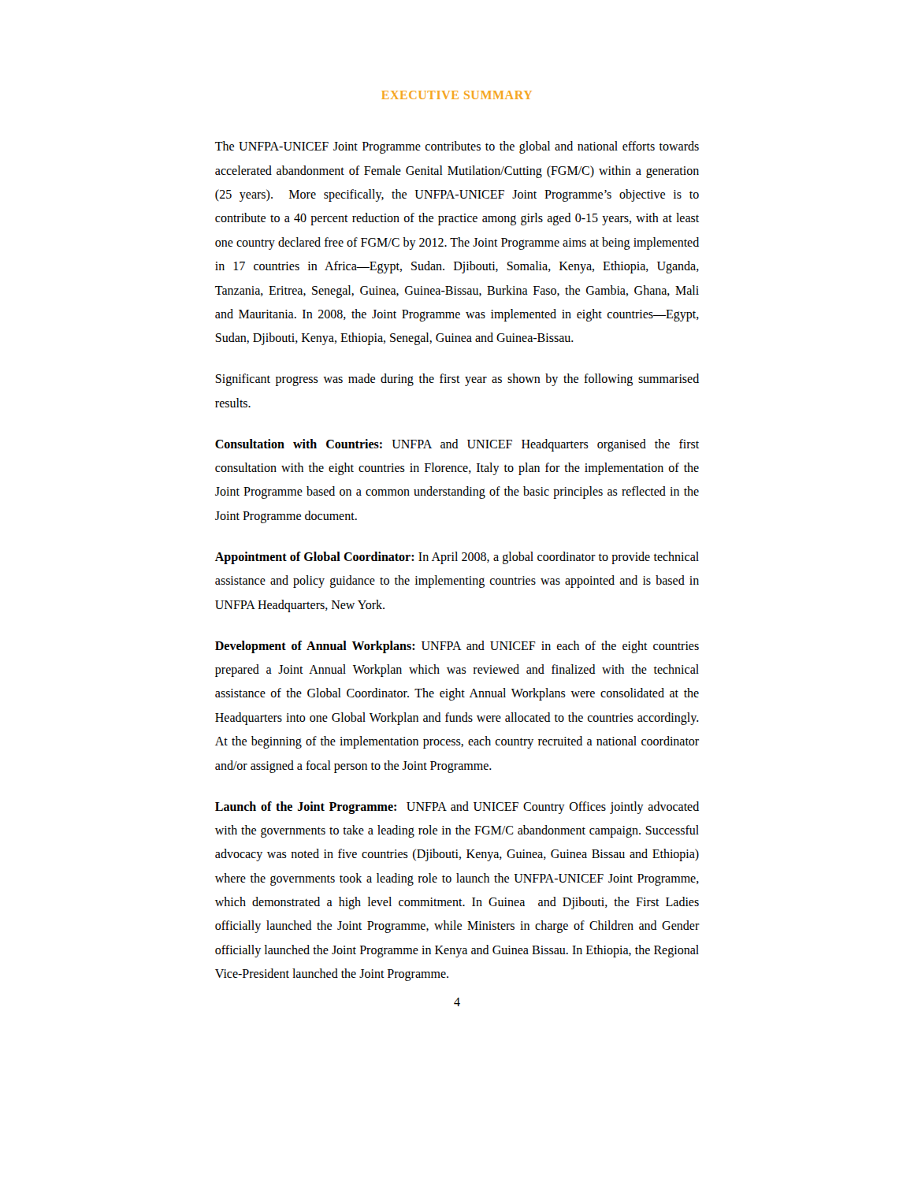EXECUTIVE SUMMARY
The UNFPA-UNICEF Joint Programme contributes to the global and national efforts towards accelerated abandonment of Female Genital Mutilation/Cutting (FGM/C) within a generation (25 years). More specifically, the UNFPA-UNICEF Joint Programme’s objective is to contribute to a 40 percent reduction of the practice among girls aged 0-15 years, with at least one country declared free of FGM/C by 2012. The Joint Programme aims at being implemented in 17 countries in Africa—Egypt, Sudan. Djibouti, Somalia, Kenya, Ethiopia, Uganda, Tanzania, Eritrea, Senegal, Guinea, Guinea-Bissau, Burkina Faso, the Gambia, Ghana, Mali and Mauritania. In 2008, the Joint Programme was implemented in eight countries—Egypt, Sudan, Djibouti, Kenya, Ethiopia, Senegal, Guinea and Guinea-Bissau.
Significant progress was made during the first year as shown by the following summarised results.
Consultation with Countries: UNFPA and UNICEF Headquarters organised the first consultation with the eight countries in Florence, Italy to plan for the implementation of the Joint Programme based on a common understanding of the basic principles as reflected in the Joint Programme document.
Appointment of Global Coordinator: In April 2008, a global coordinator to provide technical assistance and policy guidance to the implementing countries was appointed and is based in UNFPA Headquarters, New York.
Development of Annual Workplans: UNFPA and UNICEF in each of the eight countries prepared a Joint Annual Workplan which was reviewed and finalized with the technical assistance of the Global Coordinator. The eight Annual Workplans were consolidated at the Headquarters into one Global Workplan and funds were allocated to the countries accordingly. At the beginning of the implementation process, each country recruited a national coordinator and/or assigned a focal person to the Joint Programme.
Launch of the Joint Programme: UNFPA and UNICEF Country Offices jointly advocated with the governments to take a leading role in the FGM/C abandonment campaign. Successful advocacy was noted in five countries (Djibouti, Kenya, Guinea, Guinea Bissau and Ethiopia) where the governments took a leading role to launch the UNFPA-UNICEF Joint Programme, which demonstrated a high level commitment. In Guinea and Djibouti, the First Ladies officially launched the Joint Programme, while Ministers in charge of Children and Gender officially launched the Joint Programme in Kenya and Guinea Bissau. In Ethiopia, the Regional Vice-President launched the Joint Programme.
4